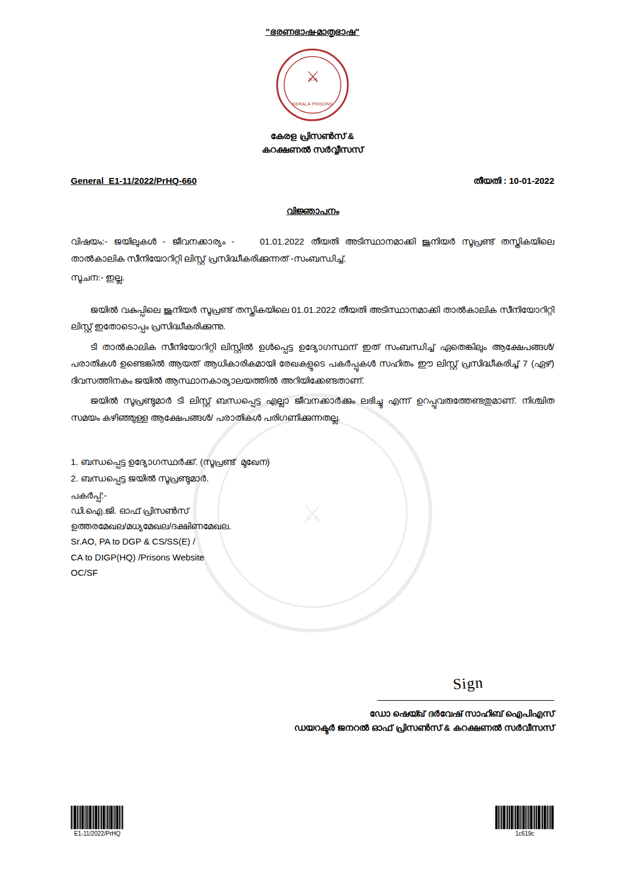"ഭരണഭാഷ-മാതൃഭാഷ"
കേരള പ്രിസൺസ് &
കറക്ഷണൽ സർവ്വീസസ്
General_E1-11/2022/PrHQ-660 തീയതി : 10-01-2022
വിജ്ഞാപനം
വിഷയം:- ജയിലുകൾ - ജീവനക്കാര്യം - 01.01.2022 തീയതി അടിസ്ഥാനമാക്കി ജൂനിയർ സൂപ്രണ്ട് തസ്തികയിലെ താൽകാലിക സീനിയോറിറ്റി ലിസ്റ്റ് പ്രസിദ്ധീകരിക്കുന്നത് -സംബന്ധിച്ച്.
സൂചന:- ഇല്ല.
ജയിൽ വകുപ്പിലെ ജൂനിയർ സൂപ്രണ്ട് തസ്തികയിലെ 01.01.2022 തീയതി അടിസ്ഥാനമാക്കി താൽകാലിക സീനിയോറിറ്റി ലിസ്റ്റ് ഇതോടൊപ്പം പ്രസിദ്ധീകരിക്കുന്നു.
ടി താൽകാലിക സീനിയോറിറ്റി ലിസ്റ്റിൽ ഉൾപ്പെട്ട ഉദ്യോഗസ്ഥന് ഇത് സംബന്ധിച്ച് ഏതെങ്കിലും ആക്ഷേപങ്ങൾ/പരാതികൾ ഉണ്ടെങ്കിൽ ആയത് ആധികാരികമായി രേഖകളുടെ പകർപ്പുകൾ സഹിതം ഈ ലിസ്റ്റ് പ്രസിദ്ധീകരിച്ച് 7 (ഏഴ്) ദിവസത്തിനകം ജയിൽ ആസ്ഥാനകാര്യാലയത്തിൽ അറിയിക്കേണ്ടതാണ്.
ജയിൽ സൂപ്രണ്ടുമാർ ടി ലിസ്റ്റ് ബന്ധപ്പെട്ട എല്ലാ ജീവനക്കാർക്കും ലഭിച്ചു എന്ന് ഉറപ്പുവരുത്തേണ്ടതുമാണ്. നിശ്ചിത സമയം കഴിഞ്ഞുള്ള ആക്ഷേപങ്ങൾ/ പരാതികൾ പരിഗണിക്കുന്നതല്ല.
1. ബന്ധപ്പെട്ട ഉദ്യോഗസ്ഥർക്ക്. (സൂപ്രണ്ട് മുഖേന)
2. ബന്ധപ്പെട്ട ജയിൽ സൂപ്രണ്ടുമാർ.
പകർപ്പ്:-
ഡി.ഐ.ജി. ഓഫ് പ്രിസൺസ്
ഉത്തരമേഖല/മധ്യമേഖല/ദക്ഷിണമേഖല.
Sr.AO, PA to DGP & CS/SS(E) /
CA to DIGP(HQ) /Prisons Website
OC/SF
Sign
ഡോ ഷെയ്ഖ് ദർവേഷ് സാഹിബ് ഐപിഎസ്
ഡയറക്ടർ ജനറൽ ഓഫ് പ്രിസൺസ് & കറക്ഷണൽ സർവീസസ്
E1-11/2022/PrHQ
1c619c